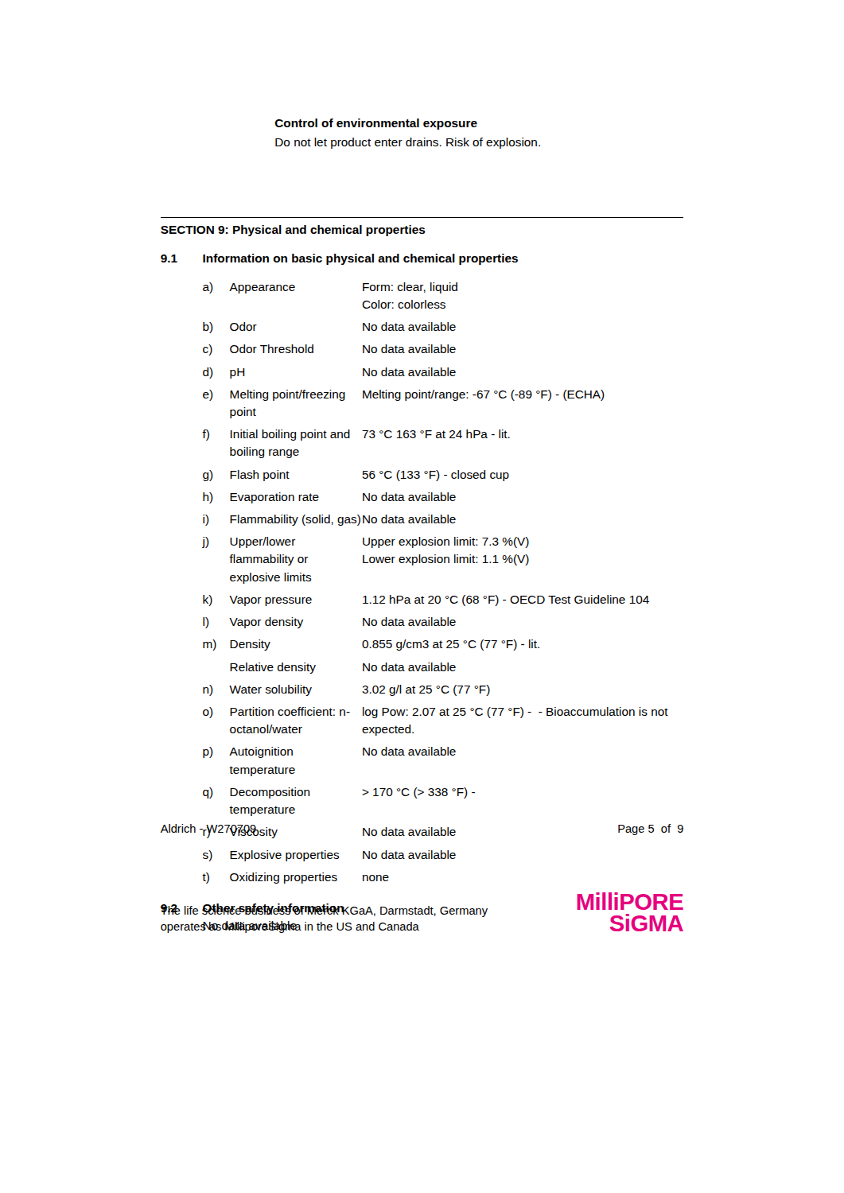Control of environmental exposure
Do not let product enter drains. Risk of explosion.
SECTION 9: Physical and chemical properties
9.1 Information on basic physical and chemical properties
| a) | Appearance | Form: clear, liquid Color: colorless |
| b) | Odor | No data available |
| c) | Odor Threshold | No data available |
| d) | pH | No data available |
| e) | Melting point/freezing point | Melting point/range: -67 °C (-89 °F) - (ECHA) |
| f) | Initial boiling point and boiling range | 73 °C 163 °F at 24 hPa - lit. |
| g) | Flash point | 56 °C (133 °F) - closed cup |
| h) | Evaporation rate | No data available |
| i) | Flammability (solid, gas) | No data available |
| j) | Upper/lower flammability or explosive limits | Upper explosion limit: 7.3 %(V) Lower explosion limit: 1.1 %(V) |
| k) | Vapor pressure | 1.12 hPa at 20 °C (68 °F) - OECD Test Guideline 104 |
| l) | Vapor density | No data available |
| m) | Density | 0.855 g/cm3 at 25 °C (77 °F) - lit. |
| | Relative density | No data available |
| n) | Water solubility | 3.02 g/l at 25 °C (77 °F) |
| o) | Partition coefficient: n-octanol/water | log Pow: 2.07 at 25 °C (77 °F) - - Bioaccumulation is not expected. |
| p) | Autoignition temperature | No data available |
| q) | Decomposition temperature | > 170 °C (> 338 °F) - |
| r) | Viscosity | No data available |
| s) | Explosive properties | No data available |
| t) | Oxidizing properties | none |
9.2
Other safety information
No data available
Aldrich - W270709
Page 5 of 9
The life science business of Merck KGaA, Darmstadt, Germany
operates as MilliporeSigma in the US and Canada
MilliPORESiGMA